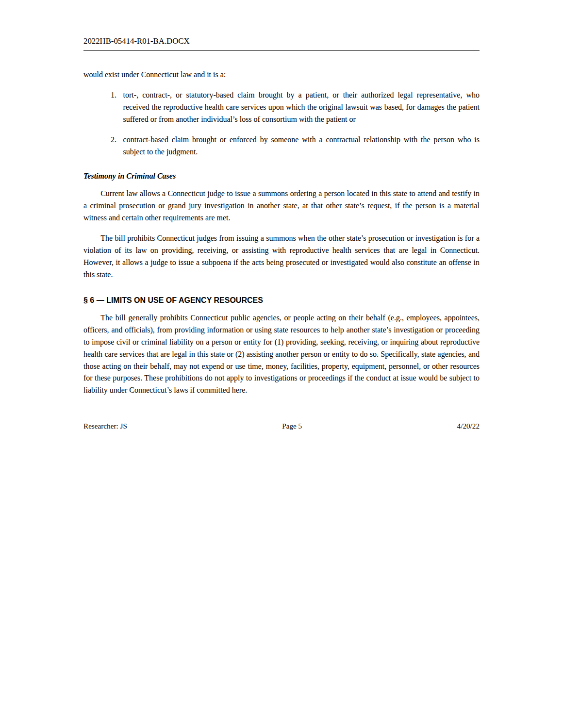2022HB-05414-R01-BA.DOCX
would exist under Connecticut law and it is a:
tort-, contract-, or statutory-based claim brought by a patient, or their authorized legal representative, who received the reproductive health care services upon which the original lawsuit was based, for damages the patient suffered or from another individual’s loss of consortium with the patient or
contract-based claim brought or enforced by someone with a contractual relationship with the person who is subject to the judgment.
Testimony in Criminal Cases
Current law allows a Connecticut judge to issue a summons ordering a person located in this state to attend and testify in a criminal prosecution or grand jury investigation in another state, at that other state’s request, if the person is a material witness and certain other requirements are met.
The bill prohibits Connecticut judges from issuing a summons when the other state’s prosecution or investigation is for a violation of its law on providing, receiving, or assisting with reproductive health services that are legal in Connecticut. However, it allows a judge to issue a subpoena if the acts being prosecuted or investigated would also constitute an offense in this state.
§ 6 — LIMITS ON USE OF AGENCY RESOURCES
The bill generally prohibits Connecticut public agencies, or people acting on their behalf (e.g., employees, appointees, officers, and officials), from providing information or using state resources to help another state’s investigation or proceeding to impose civil or criminal liability on a person or entity for (1) providing, seeking, receiving, or inquiring about reproductive health care services that are legal in this state or (2) assisting another person or entity to do so. Specifically, state agencies, and those acting on their behalf, may not expend or use time, money, facilities, property, equipment, personnel, or other resources for these purposes. These prohibitions do not apply to investigations or proceedings if the conduct at issue would be subject to liability under Connecticut’s laws if committed here.
Researcher: JS Page 5 4/20/22